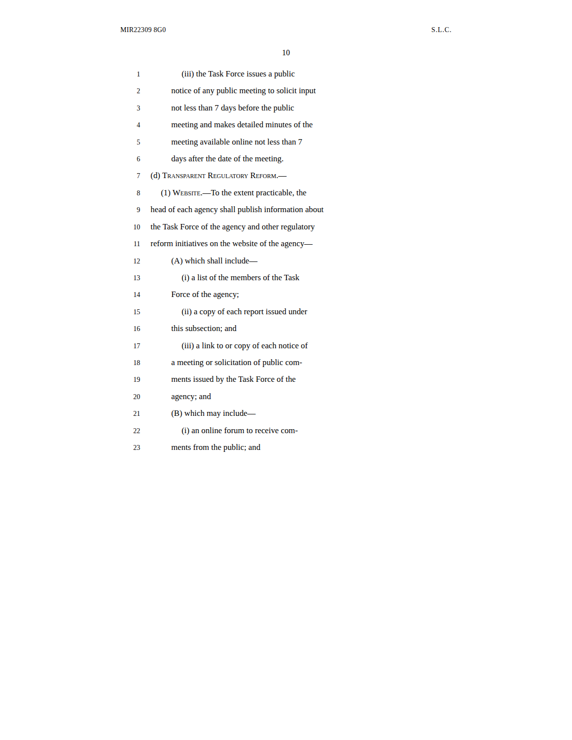MIR22309 8G0 S.L.C.
10
| 1 | (iii) the Task Force issues a public |
| 2 | notice of any public meeting to solicit input |
| 3 | not less than 7 days before the public |
| 4 | meeting and makes detailed minutes of the |
| 5 | meeting available online not less than 7 |
| 6 | days after the date of the meeting. |
| 7 | (d) Transparent Regulatory Reform. — |
| 8 | (1) Website. —To the extent practicable, the |
| 9 | head of each agency shall publish information about |
| 10 | the Task Force of the agency and other regulatory |
| 11 | reform initiatives on the website of the agency— |
| 12 | (A) which shall include— |
| 13 | (i) a list of the members of the Task |
| 14 | Force of the agency; |
| 15 | (ii) a copy of each report issued under |
| 16 | this subsection; and |
| 17 | (iii) a link to or copy of each notice of |
| 18 | a meeting or solicitation of public com- |
| 19 | ments issued by the Task Force of the |
| 20 | agency; and |
| 21 | (B) which may include— |
| 22 | (i) an online forum to receive com- |
| 23 | ments from the public; and |